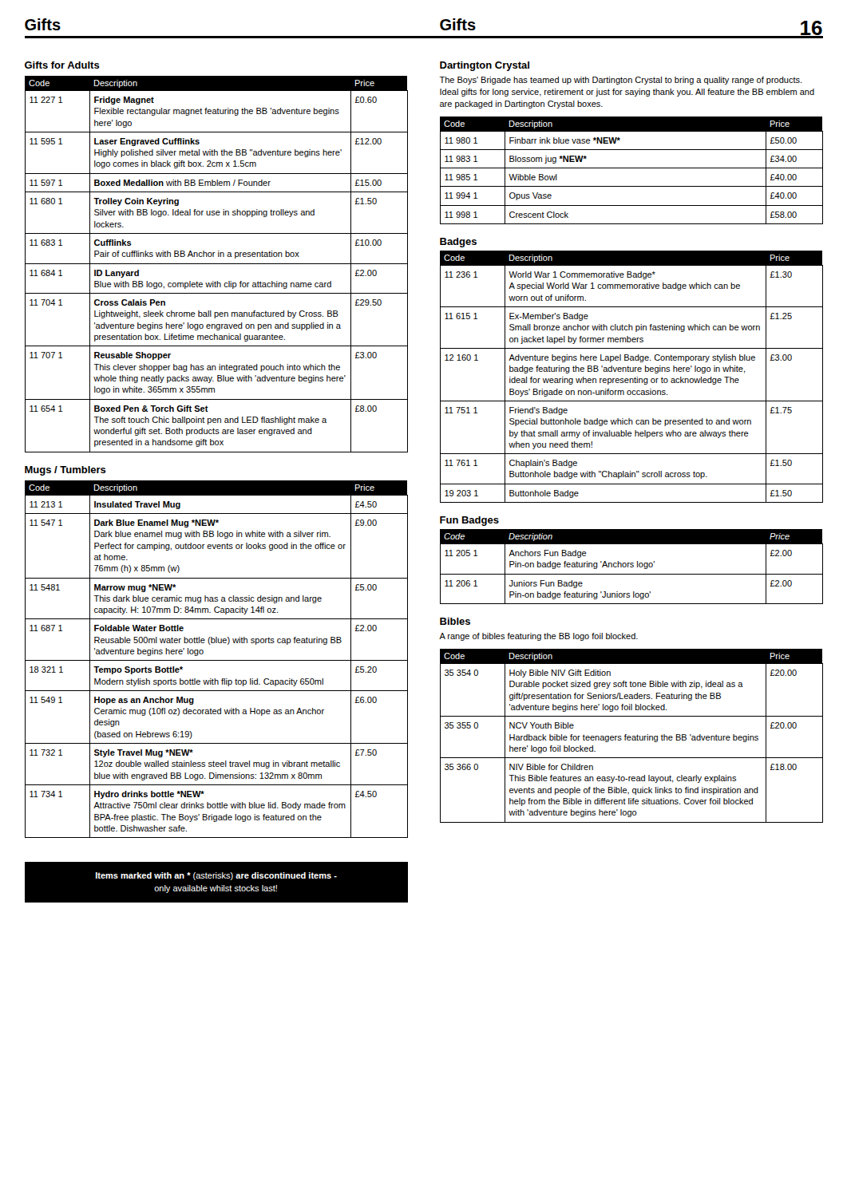16
Gifts
Gifts
Gifts for Adults
| Code | Description | Price |
| --- | --- | --- |
| 11 227 1 | Fridge Magnet Flexible rectangular magnet featuring the BB 'adventure begins here' logo | £0.60 |
| 11 595 1 | Laser Engraved Cufflinks Highly polished silver metal with the BB "adventure begins here' logo comes in black gift box. 2cm x 1.5cm | £12.00 |
| 11 597 1 | Boxed Medallion with BB Emblem / Founder | £15.00 |
| 11 680 1 | Trolley Coin Keyring Silver with BB logo. Ideal for use in shopping trolleys and lockers. | £1.50 |
| 11 683 1 | Cufflinks Pair of cufflinks with BB Anchor in a presentation box | £10.00 |
| 11 684 1 | ID Lanyard Blue with BB logo, complete with clip for attaching name card | £2.00 |
| 11 704 1 | Cross Calais Pen Lightweight, sleek chrome ball pen manufactured by Cross. BB 'adventure begins here' logo engraved on pen and supplied in a presentation box. Lifetime mechanical guarantee. | £29.50 |
| 11 707 1 | Reusable Shopper This clever shopper bag has an integrated pouch into which the whole thing neatly packs away. Blue with 'adventure begins here' logo in white. 365mm x 355mm | £3.00 |
| 11 654 1 | Boxed Pen & Torch Gift Set The soft touch Chic ballpoint pen and LED flashlight make a wonderful gift set. Both products are laser engraved and presented in a handsome gift box | £8.00 |
Mugs / Tumblers
| Code | Description | Price |
| --- | --- | --- |
| 11 213 1 | Insulated Travel Mug | £4.50 |
| 11 547 1 | Dark Blue Enamel Mug *NEW* Dark blue enamel mug with BB logo in white with a silver rim. Perfect for camping, outdoor events or looks good in the office or at home. 76mm (h) x 85mm (w) | £9.00 |
| 11 5481 | Marrow mug *NEW* This dark blue ceramic mug has a classic design and large capacity. H: 107mm D: 84mm. Capacity 14fl oz. | £5.00 |
| 11 687 1 | Foldable Water Bottle Reusable 500ml water bottle (blue) with sports cap featuring BB 'adventure begins here' logo | £2.00 |
| 18 321 1 | Tempo Sports Bottle* Modern stylish sports bottle with flip top lid. Capacity 650ml | £5.20 |
| 11 549 1 | Hope as an Anchor Mug Ceramic mug (10fl oz) decorated with a Hope as an Anchor design (based on Hebrews 6:19) | £6.00 |
| 11 732 1 | Style Travel Mug *NEW* 12oz double walled stainless steel travel mug in vibrant metallic blue with engraved BB Logo. Dimensions: 132mm x 80mm | £7.50 |
| 11 734 1 | Hydro drinks bottle *NEW* Attractive 750ml clear drinks bottle with blue lid. Body made from BPA-free plastic. The Boys' Brigade logo is featured on the bottle. Dishwasher safe. | £4.50 |
Items marked with an * (asterisks) are discontinued items -
only available whilst stocks last!
Dartington Crystal
The Boys' Brigade has teamed up with Dartington Crystal to bring a quality range of products. Ideal gifts for long service, retirement or just for saying thank you. All feature the BB emblem and are packaged in Dartington Crystal boxes.
| Code | Description | Price |
| --- | --- | --- |
| 11 980 1 | Finbarr ink blue vase *NEW* | £50.00 |
| 11 983 1 | Blossom jug *NEW* | £34.00 |
| 11 985 1 | Wibble Bowl | £40.00 |
| 11 994 1 | Opus Vase | £40.00 |
| 11 998 1 | Crescent Clock | £58.00 |
Badges
| Code | Description | Price |
| --- | --- | --- |
| 11 236 1 | World War 1 Commemorative Badge* A special World War 1 commemorative badge which can be worn out of uniform. | £1.30 |
| 11 615 1 | Ex-Member's Badge Small bronze anchor with clutch pin fastening which can be worn on jacket lapel by former members | £1.25 |
| 12 160 1 | Adventure begins here Lapel Badge. Contemporary stylish blue badge featuring the BB 'adventure begins here' logo in white, ideal for wearing when representing or to acknowledge The Boys' Brigade on non-uniform occasions. | £3.00 |
| 11 751 1 | Friend's Badge Special buttonhole badge which can be presented to and worn by that small army of invaluable helpers who are always there when you need them! | £1.75 |
| 11 761 1 | Chaplain's Badge Buttonhole badge with "Chaplain" scroll across top. | £1.50 |
| 19 203 1 | Buttonhole Badge | £1.50 |
Fun Badges
| Code | Description | Price |
| --- | --- | --- |
| 11 205 1 | Anchors Fun Badge Pin-on badge featuring 'Anchors logo' | £2.00 |
| 11 206 1 | Juniors Fun Badge Pin-on badge featuring 'Juniors logo' | £2.00 |
Bibles
A range of bibles featuring the BB logo foil blocked.
| Code | Description | Price |
| --- | --- | --- |
| 35 354 0 | Holy Bible NIV Gift Edition Durable pocket sized grey soft tone Bible with zip, ideal as a gift/presentation for Seniors/Leaders. Featuring the BB 'adventure begins here' logo foil blocked. | £20.00 |
| 35 355 0 | NCV Youth Bible Hardback bible for teenagers featuring the BB 'adventure begins here' logo foil blocked. | £20.00 |
| 35 366 0 | NIV Bible for Children This Bible features an easy-to-read layout, clearly explains events and people of the Bible, quick links to find inspiration and help from the Bible in different life situations. Cover foil blocked with 'adventure begins here' logo | £18.00 |